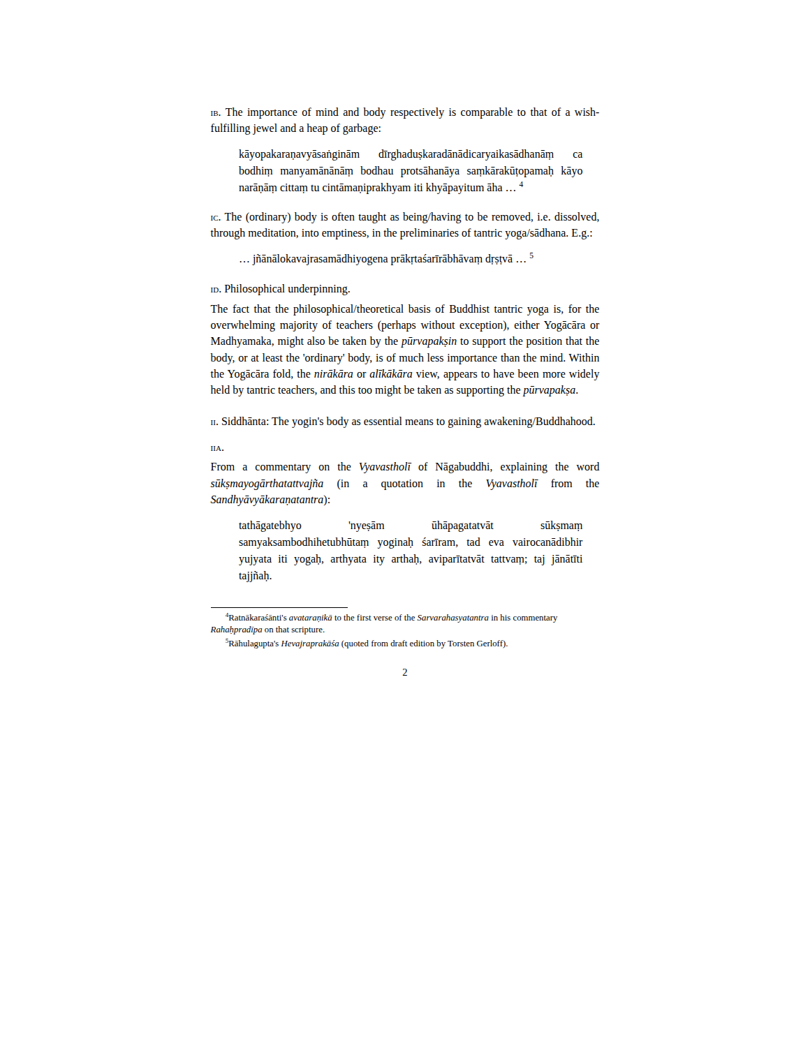ib. The importance of mind and body respectively is comparable to that of a wish-fulfilling jewel and a heap of garbage:
kāyopakaraṇavyāsaṅginām dīrghaduṣkaradānādicaryaikasādhanāṃ ca bodhiṃ manyamānānāṃ bodhau protsāhanāya saṃkārakūṭopamaḥ kāyo narāṇāṃ cittaṃ tu cintāmaṇiprakhyam iti khyāpayitum āha … 4
ic. The (ordinary) body is often taught as being/having to be removed, i.e. dissolved, through meditation, into emptiness, in the preliminaries of tantric yoga/sādhana. E.g.:
… jñānālokavajrasamādhiyogena prākṛtaśarīrābhāvaṃ dṛṣṭvā … 5
id. Philosophical underpinning.
The fact that the philosophical/theoretical basis of Buddhist tantric yoga is, for the overwhelming majority of teachers (perhaps without exception), either Yogācāra or Madhyamaka, might also be taken by the pūrvapakṣin to support the position that the body, or at least the 'ordinary' body, is of much less importance than the mind. Within the Yogācāra fold, the nirākāra or alīkākāra view, appears to have been more widely held by tantric teachers, and this too might be taken as supporting the pūrvapakṣa.
ii. Siddhānta: The yogin's body as essential means to gaining awakening/Buddhahood.
iia.
From a commentary on the Vyavastholī of Nāgabuddhi, explaining the word sūkṣmayogārthatattvajña (in a quotation in the Vyavastholī from the Sandhyāvyākaraṇatantra):
tathāgatebhyo 'nyeṣām ūhāpagatatvāt sūkṣmaṃ samyaksambodhihetubhūtaṃ yoginaḥ śarīram, tad eva vairocanādibhir yujyata iti yogaḥ, arthyata ity arthaḥ, aviparītatvāt tattvaṃ; taj jānātīti tajjñaḥ.
4Ratnākaraśānti's avataraṇikā to the first verse of the Sarvarahasyatantra in his commentary Rahaḥpradīpa on that scripture.
5Rāhulagupta's Hevajraprakāśa (quoted from draft edition by Torsten Gerloff).
2